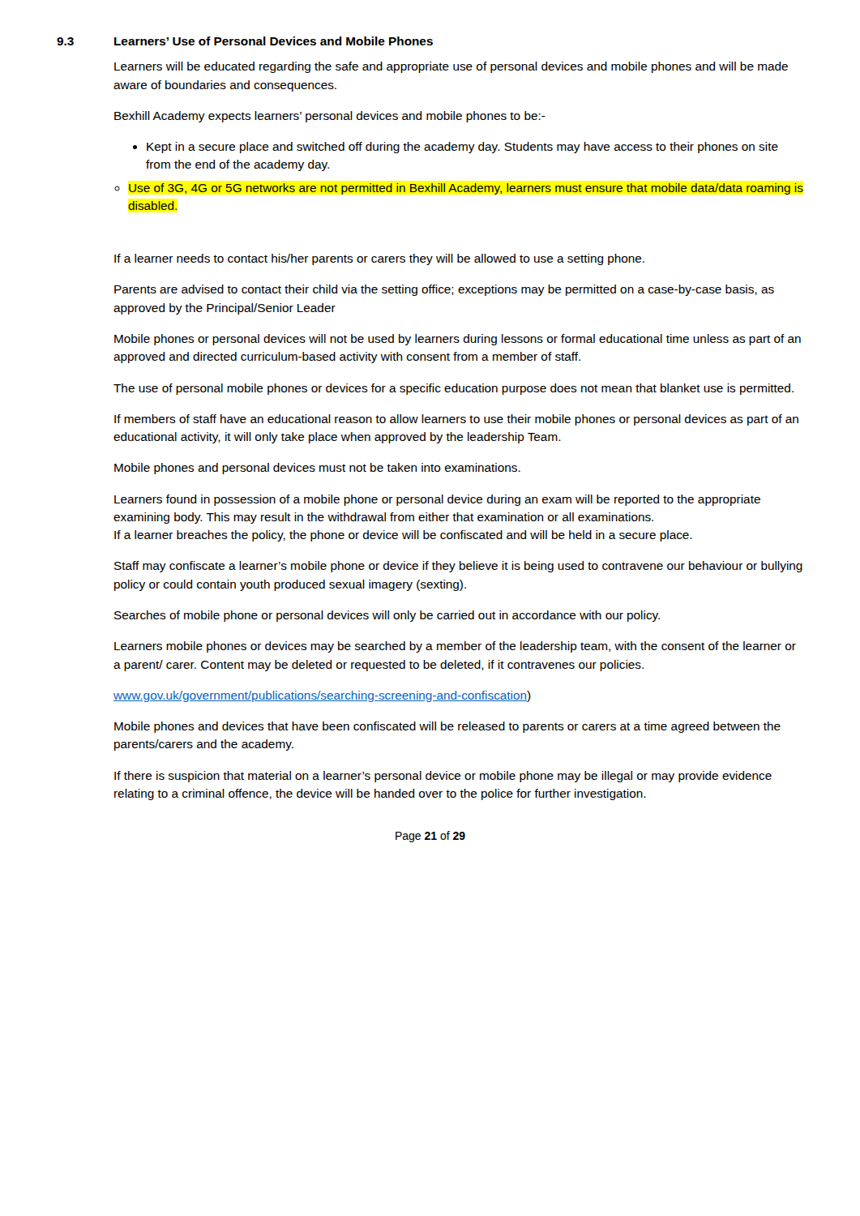9.3 Learners’ Use of Personal Devices and Mobile Phones
Learners will be educated regarding the safe and appropriate use of personal devices and mobile phones and will be made aware of boundaries and consequences.
Bexhill Academy expects learners’ personal devices and mobile phones to be:-
Kept in a secure place and switched off during the academy day. Students may have access to their phones on site from the end of the academy day.
Use of 3G, 4G or 5G networks are not permitted in Bexhill Academy, learners must ensure that mobile data/data roaming is disabled.
If a learner needs to contact his/her parents or carers they will be allowed to use a setting phone.
Parents are advised to contact their child via the setting office; exceptions may be permitted on a case-by-case basis, as approved by the Principal/Senior Leader
Mobile phones or personal devices will not be used by learners during lessons or formal educational time unless as part of an approved and directed curriculum-based activity with consent from a member of staff.
The use of personal mobile phones or devices for a specific education purpose does not mean that blanket use is permitted.
If members of staff have an educational reason to allow learners to use their mobile phones or personal devices as part of an educational activity, it will only take place when approved by the leadership Team.
Mobile phones and personal devices must not be taken into examinations.
Learners found in possession of a mobile phone or personal device during an exam will be reported to the appropriate examining body. This may result in the withdrawal from either that examination or all examinations.
If a learner breaches the policy, the phone or device will be confiscated and will be held in a secure place.
Staff may confiscate a learner’s mobile phone or device if they believe it is being used to contravene our behaviour or bullying policy or could contain youth produced sexual imagery (sexting).
Searches of mobile phone or personal devices will only be carried out in accordance with our policy.
Learners mobile phones or devices may be searched by a member of the leadership team, with the consent of the learner or a parent/ carer. Content may be deleted or requested to be deleted, if it contravenes our policies.
www.gov.uk/government/publications/searching-screening-and-confiscation)
Mobile phones and devices that have been confiscated will be released to parents or carers at a time agreed between the parents/carers and the academy.
If there is suspicion that material on a learner’s personal device or mobile phone may be illegal or may provide evidence relating to a criminal offence, the device will be handed over to the police for further investigation.
Page 21 of 29